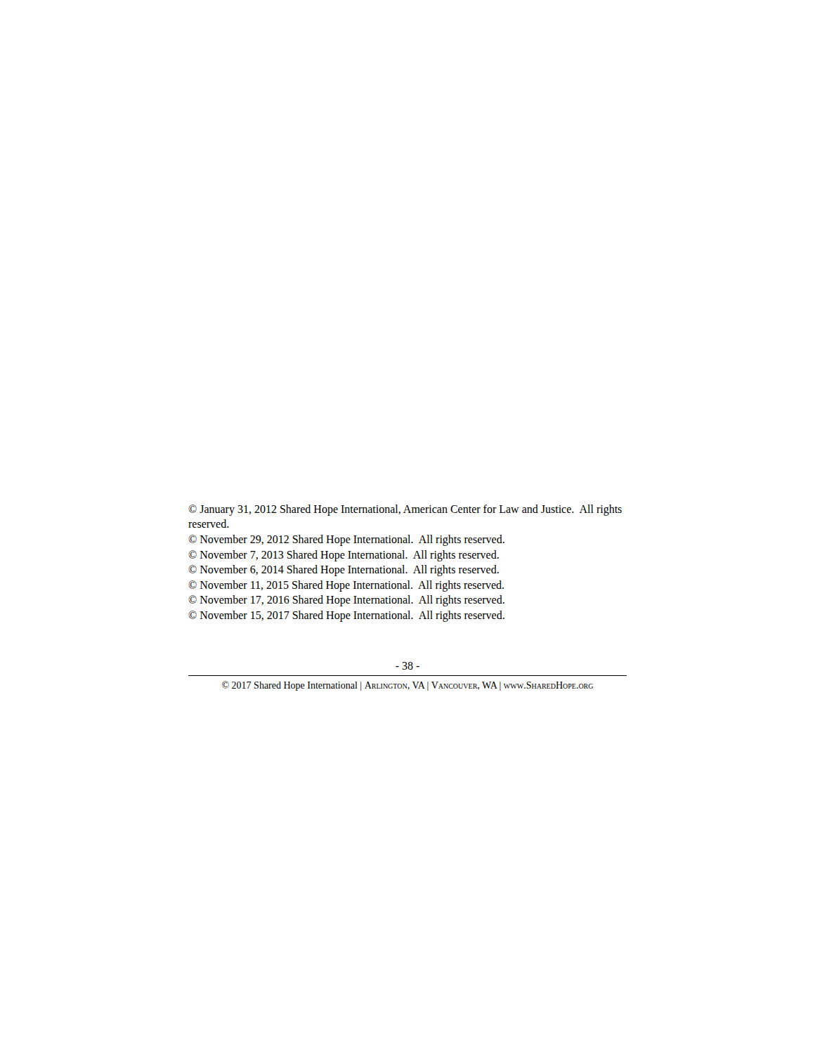© January 31, 2012 Shared Hope International, American Center for Law and Justice. All rights reserved.
© November 29, 2012 Shared Hope International. All rights reserved.
© November 7, 2013 Shared Hope International. All rights reserved.
© November 6, 2014 Shared Hope International. All rights reserved.
© November 11, 2015 Shared Hope International. All rights reserved.
© November 17, 2016 Shared Hope International. All rights reserved.
© November 15, 2017 Shared Hope International. All rights reserved.
- 38 -
© 2017 Shared Hope International | Arlington, VA | Vancouver, WA | www.SharedHope.org